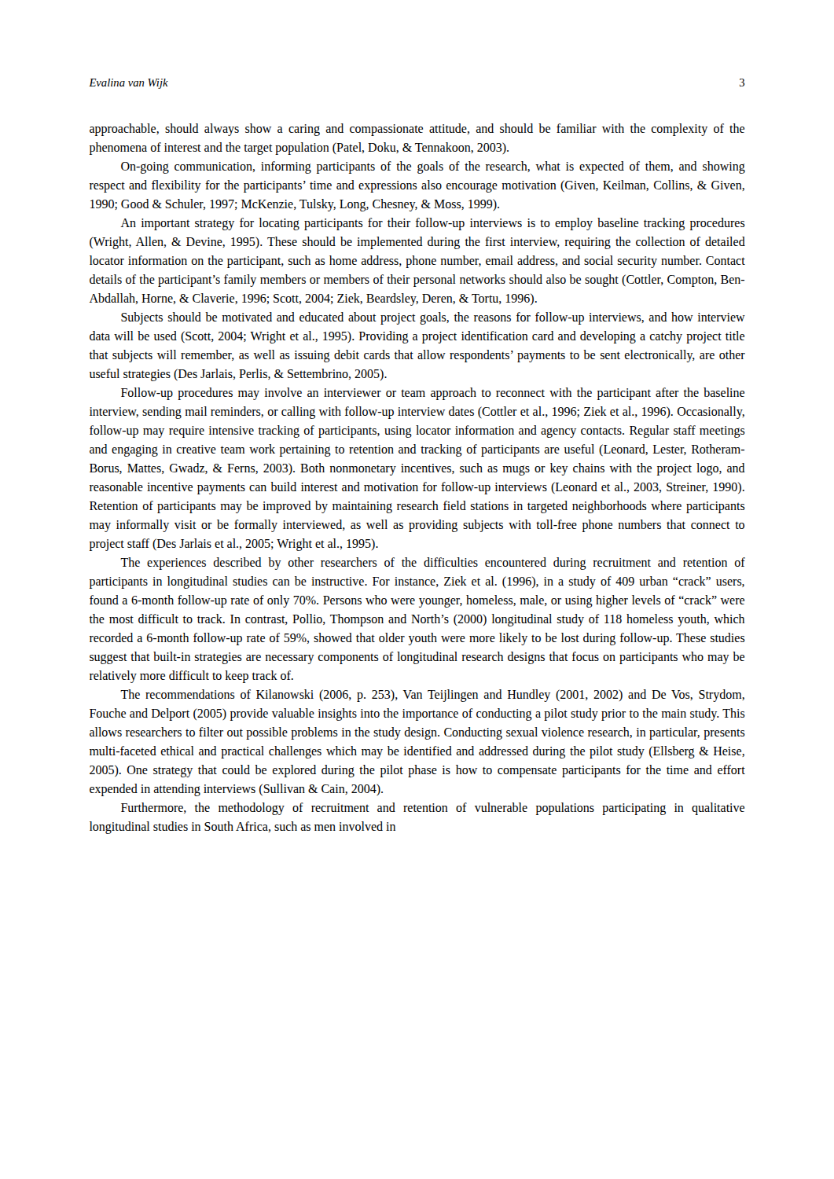Evalina van Wijk 3
approachable, should always show a caring and compassionate attitude, and should be familiar with the complexity of the phenomena of interest and the target population (Patel, Doku, & Tennakoon, 2003).
On-going communication, informing participants of the goals of the research, what is expected of them, and showing respect and flexibility for the participants’ time and expressions also encourage motivation (Given, Keilman, Collins, & Given, 1990; Good & Schuler, 1997; McKenzie, Tulsky, Long, Chesney, & Moss, 1999).
An important strategy for locating participants for their follow-up interviews is to employ baseline tracking procedures (Wright, Allen, & Devine, 1995). These should be implemented during the first interview, requiring the collection of detailed locator information on the participant, such as home address, phone number, email address, and social security number. Contact details of the participant’s family members or members of their personal networks should also be sought (Cottler, Compton, Ben-Abdallah, Horne, & Claverie, 1996; Scott, 2004; Ziek, Beardsley, Deren, & Tortu, 1996).
Subjects should be motivated and educated about project goals, the reasons for follow-up interviews, and how interview data will be used (Scott, 2004; Wright et al., 1995). Providing a project identification card and developing a catchy project title that subjects will remember, as well as issuing debit cards that allow respondents’ payments to be sent electronically, are other useful strategies (Des Jarlais, Perlis, & Settembrino, 2005).
Follow-up procedures may involve an interviewer or team approach to reconnect with the participant after the baseline interview, sending mail reminders, or calling with follow-up interview dates (Cottler et al., 1996; Ziek et al., 1996). Occasionally, follow-up may require intensive tracking of participants, using locator information and agency contacts. Regular staff meetings and engaging in creative team work pertaining to retention and tracking of participants are useful (Leonard, Lester, Rotheram-Borus, Mattes, Gwadz, & Ferns, 2003). Both nonmonetary incentives, such as mugs or key chains with the project logo, and reasonable incentive payments can build interest and motivation for follow-up interviews (Leonard et al., 2003, Streiner, 1990). Retention of participants may be improved by maintaining research field stations in targeted neighborhoods where participants may informally visit or be formally interviewed, as well as providing subjects with toll-free phone numbers that connect to project staff (Des Jarlais et al., 2005; Wright et al., 1995).
The experiences described by other researchers of the difficulties encountered during recruitment and retention of participants in longitudinal studies can be instructive. For instance, Ziek et al. (1996), in a study of 409 urban “crack” users, found a 6-month follow-up rate of only 70%. Persons who were younger, homeless, male, or using higher levels of “crack” were the most difficult to track. In contrast, Pollio, Thompson and North’s (2000) longitudinal study of 118 homeless youth, which recorded a 6-month follow-up rate of 59%, showed that older youth were more likely to be lost during follow-up. These studies suggest that built-in strategies are necessary components of longitudinal research designs that focus on participants who may be relatively more difficult to keep track of.
The recommendations of Kilanowski (2006, p. 253), Van Teijlingen and Hundley (2001, 2002) and De Vos, Strydom, Fouche and Delport (2005) provide valuable insights into the importance of conducting a pilot study prior to the main study. This allows researchers to filter out possible problems in the study design. Conducting sexual violence research, in particular, presents multi-faceted ethical and practical challenges which may be identified and addressed during the pilot study (Ellsberg & Heise, 2005). One strategy that could be explored during the pilot phase is how to compensate participants for the time and effort expended in attending interviews (Sullivan & Cain, 2004).
Furthermore, the methodology of recruitment and retention of vulnerable populations participating in qualitative longitudinal studies in South Africa, such as men involved in